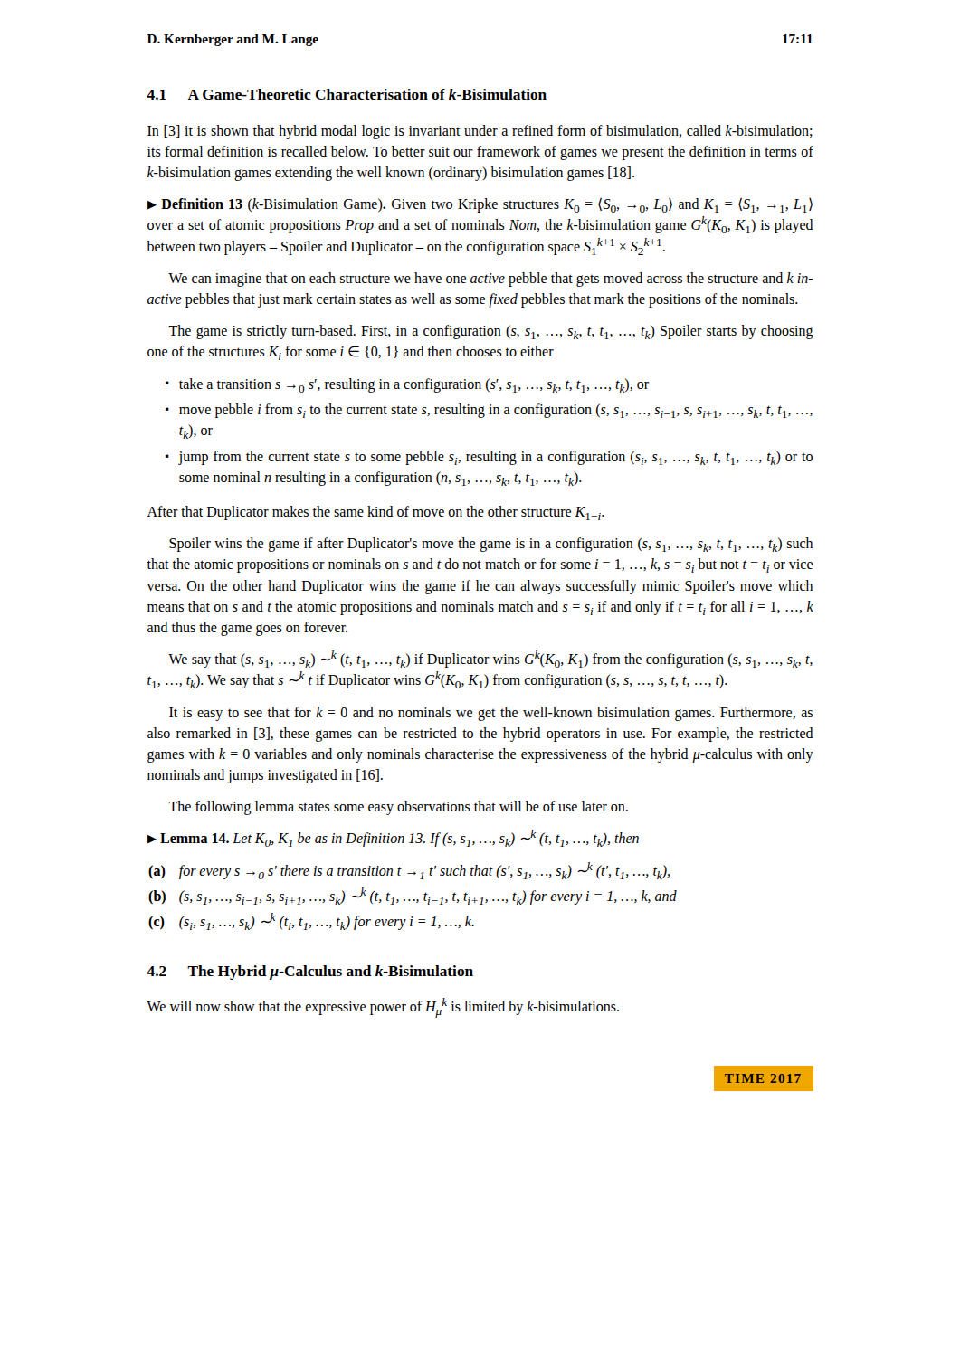D. Kernberger and M. Lange 17:11
4.1 A Game-Theoretic Characterisation of k-Bisimulation
In [3] it is shown that hybrid modal logic is invariant under a refined form of bisimulation, called k-bisimulation; its formal definition is recalled below. To better suit our framework of games we present the definition in terms of k-bisimulation games extending the well known (ordinary) bisimulation games [18].
▶Definition 13 (k-Bisimulation Game). Given two Kripke structures K0 = ⟨S0, →0, L0⟩ and K1 = ⟨S1, →1, L1⟩ over a set of atomic propositions Prop and a set of nominals Nom, the k-bisimulation game Gk(K0, K1) is played between two players – Spoiler and Duplicator – on the configuration space S1k+1 × S2k+1.
We can imagine that on each structure we have one active pebble that gets moved across the structure and k inactive pebbles that just mark certain states as well as some fixed pebbles that mark the positions of the nominals.
The game is strictly turn-based. First, in a configuration (s, s1, …, sk, t, t1, …, tk) Spoiler starts by choosing one of the structures Ki for some i ∈ {0, 1} and then chooses to either
take a transition s →0 s′, resulting in a configuration (s′, s1, …, sk, t, t1, …, tk), or
move pebble i from si to the current state s, resulting in a configuration (s, s1, …, si−1, s, si+1, …, sk, t, t1, …, tk), or
jump from the current state s to some pebble si, resulting in a configuration (si, s1, …, sk, t, t1, …, tk) or to some nominal n resulting in a configuration (n, s1, …, sk, t, t1, …, tk).
After that Duplicator makes the same kind of move on the other structure K1−i.
Spoiler wins the game if after Duplicator's move the game is in a configuration (s, s1, …, sk, t, t1, …, tk) such that the atomic propositions or nominals on s and t do not match or for some i = 1, …, k, s = si but not t = ti or vice versa. On the other hand Duplicator wins the game if he can always successfully mimic Spoiler's move which means that on s and t the atomic propositions and nominals match and s = si if and only if t = ti for all i = 1, …, k and thus the game goes on forever.
We say that (s, s1, …, sk) ∼k (t, t1, …, tk) if Duplicator wins Gk(K0, K1) from the configuration (s, s1, …, sk, t, t1, …, tk). We say that s ∼k t if Duplicator wins Gk(K0, K1) from configuration (s, s, …, s, t, t, …, t).
It is easy to see that for k = 0 and no nominals we get the well-known bisimulation games. Furthermore, as also remarked in [3], these games can be restricted to the hybrid operators in use. For example, the restricted games with k = 0 variables and only nominals characterise the expressiveness of the hybrid μ-calculus with only nominals and jumps investigated in [16].
The following lemma states some easy observations that will be of use later on.
▶Lemma 14. Let K0, K1 be as in Definition 13. If (s, s1, …, sk) ∼k (t, t1, …, tk), then
for every s →0 s′ there is a transition t →1 t′ such that (s′, s1, …, sk) ∼k (t′, t1, …, tk),
(s, s1, …, si−1, s, si+1, …, sk) ∼k (t, t1, …, ti−1, t, ti+1, …, tk) for every i = 1, …, k, and
(si, s1, …, sk) ∼k (ti, t1, …, tk) for every i = 1, …, k.
4.2 The Hybrid μ-Calculus and k-Bisimulation
We will now show that the expressive power of Hμk is limited by k-bisimulations.
TIME 2017